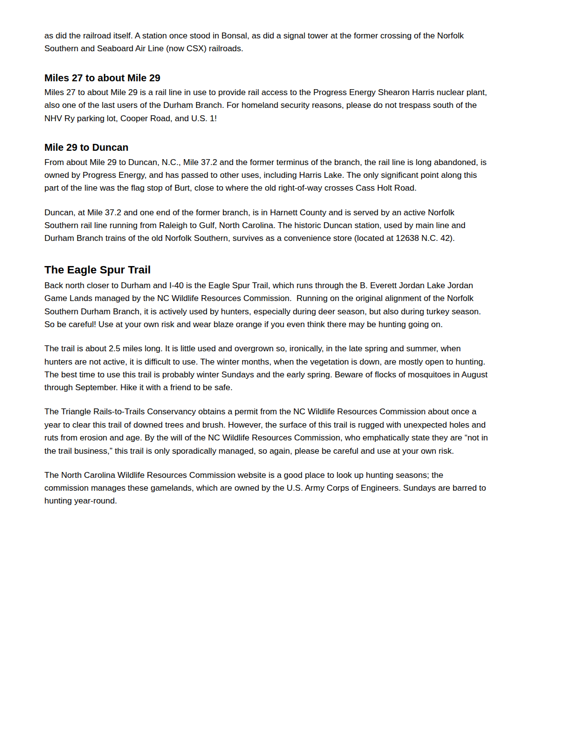as did the railroad itself. A station once stood in Bonsal, as did a signal tower at the former crossing of the Norfolk Southern and Seaboard Air Line (now CSX) railroads.
Miles 27 to about Mile 29
Miles 27 to about Mile 29 is a rail line in use to provide rail access to the Progress Energy Shearon Harris nuclear plant, also one of the last users of the Durham Branch. For homeland security reasons, please do not trespass south of the NHV Ry parking lot, Cooper Road, and U.S. 1!
Mile 29 to Duncan
From about Mile 29 to Duncan, N.C., Mile 37.2 and the former terminus of the branch, the rail line is long abandoned, is owned by Progress Energy, and has passed to other uses, including Harris Lake. The only significant point along this part of the line was the flag stop of Burt, close to where the old right-of-way crosses Cass Holt Road.
Duncan, at Mile 37.2 and one end of the former branch, is in Harnett County and is served by an active Norfolk Southern rail line running from Raleigh to Gulf, North Carolina. The historic Duncan station, used by main line and Durham Branch trains of the old Norfolk Southern, survives as a convenience store (located at 12638 N.C. 42).
The Eagle Spur Trail
Back north closer to Durham and I-40 is the Eagle Spur Trail, which runs through the B. Everett Jordan Lake Jordan Game Lands managed by the NC Wildlife Resources Commission. Running on the original alignment of the Norfolk Southern Durham Branch, it is actively used by hunters, especially during deer season, but also during turkey season. So be careful! Use at your own risk and wear blaze orange if you even think there may be hunting going on.
The trail is about 2.5 miles long. It is little used and overgrown so, ironically, in the late spring and summer, when hunters are not active, it is difficult to use. The winter months, when the vegetation is down, are mostly open to hunting. The best time to use this trail is probably winter Sundays and the early spring. Beware of flocks of mosquitoes in August through September. Hike it with a friend to be safe.
The Triangle Rails-to-Trails Conservancy obtains a permit from the NC Wildlife Resources Commission about once a year to clear this trail of downed trees and brush. However, the surface of this trail is rugged with unexpected holes and ruts from erosion and age. By the will of the NC Wildlife Resources Commission, who emphatically state they are “not in the trail business,” this trail is only sporadically managed, so again, please be careful and use at your own risk.
The North Carolina Wildlife Resources Commission website is a good place to look up hunting seasons; the commission manages these gamelands, which are owned by the U.S. Army Corps of Engineers. Sundays are barred to hunting year-round.